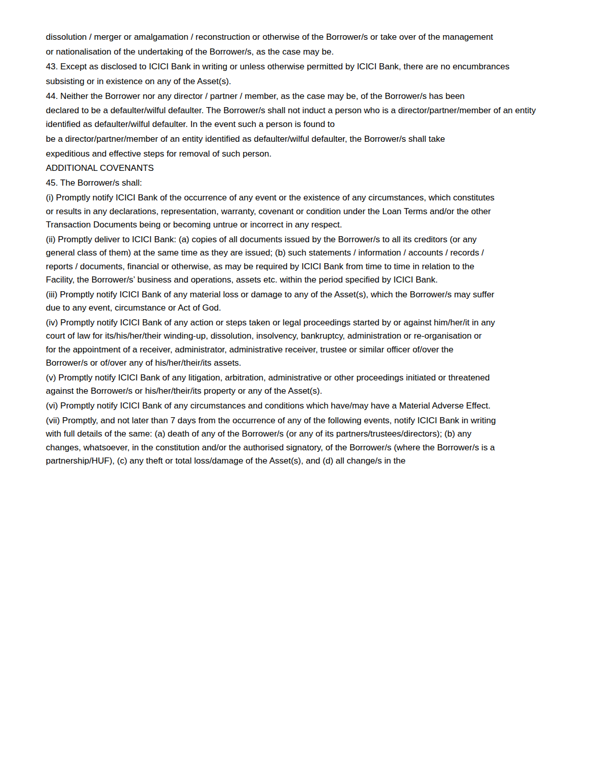dissolution / merger or amalgamation / reconstruction or otherwise of the Borrower/s or take over of the management
or nationalisation of the undertaking of the Borrower/s, as the case may be.
43. Except as disclosed to ICICI Bank in writing or unless otherwise permitted by ICICI Bank, there are no encumbrances
subsisting or in existence on any of the Asset(s).
44. Neither the Borrower nor any director / partner / member, as the case may be, of the Borrower/s has been
declared to be a defaulter/wilful defaulter. The Borrower/s shall not induct a person who is a director/partner/member of an entity identified as defaulter/wilful defaulter. In the event such a person is found to
be a director/partner/member of an entity identified as defaulter/wilful defaulter, the Borrower/s shall take
expeditious and effective steps for removal of such person.
ADDITIONAL COVENANTS
45. The Borrower/s shall:
(i) Promptly notify ICICI Bank of the occurrence of any event or the existence of any circumstances, which constitutes
or results in any declarations, representation, warranty, covenant or condition under the Loan Terms and/or the other
Transaction Documents being or becoming untrue or incorrect in any respect.
(ii) Promptly deliver to ICICI Bank: (a) copies of all documents issued by the Borrower/s to all its creditors (or any
general class of them) at the same time as they are issued; (b) such statements / information / accounts / records /
reports / documents, financial or otherwise, as may be required by ICICI Bank from time to time in relation to the
Facility, the Borrower/s’ business and operations, assets etc. within the period specified by ICICI Bank.
(iii) Promptly notify ICICI Bank of any material loss or damage to any of the Asset(s), which the Borrower/s may suffer
due to any event, circumstance or Act of God.
(iv) Promptly notify ICICI Bank of any action or steps taken or legal proceedings started by or against him/her/it in any
court of law for its/his/her/their winding-up, dissolution, insolvency, bankruptcy, administration or re-organisation or
for the appointment of a receiver, administrator, administrative receiver, trustee or similar officer of/over the
Borrower/s or of/over any of his/her/their/its assets.
(v) Promptly notify ICICI Bank of any litigation, arbitration, administrative or other proceedings initiated or threatened
against the Borrower/s or his/her/their/its property or any of the Asset(s).
(vi) Promptly notify ICICI Bank of any circumstances and conditions which have/may have a Material Adverse Effect.
(vii) Promptly, and not later than 7 days from the occurrence of any of the following events, notify ICICI Bank in writing
with full details of the same: (a) death of any of the Borrower/s (or any of its partners/trustees/directors); (b) any
changes, whatsoever, in the constitution and/or the authorised signatory, of the Borrower/s (where the Borrower/s is a
partnership/HUF), (c) any theft or total loss/damage of the Asset(s), and (d) all change/s in the